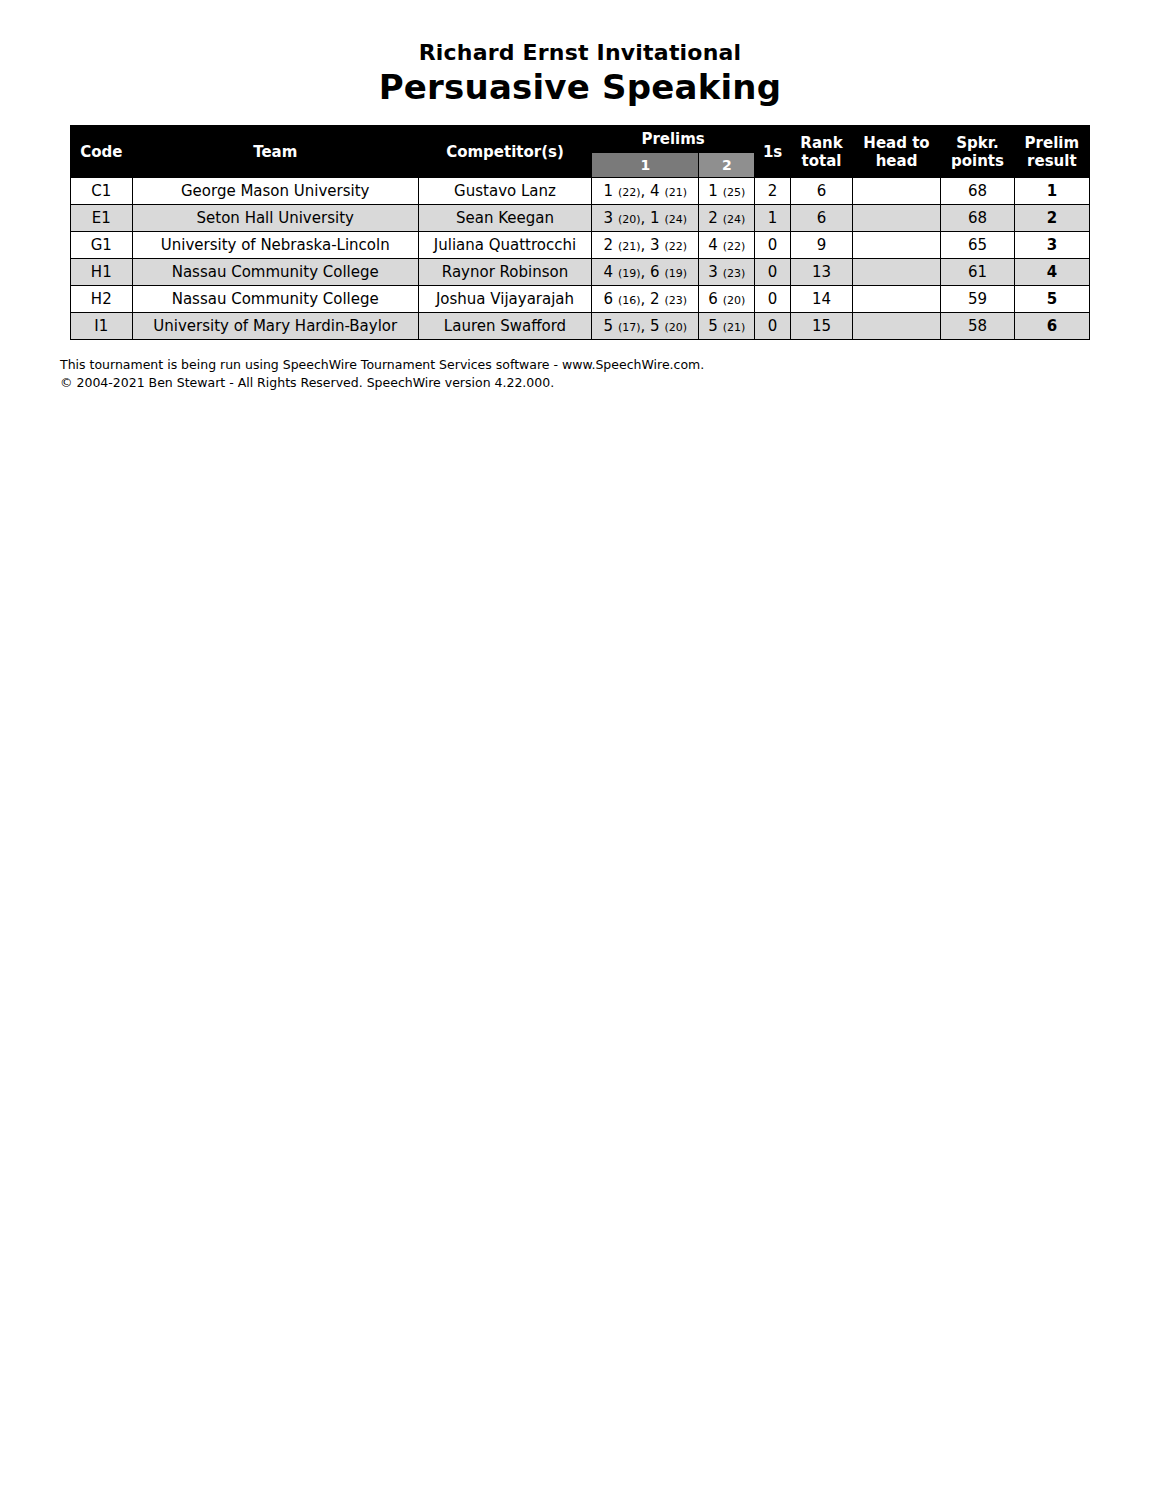Richard Ernst Invitational
Persuasive Speaking
| Code | Team | Competitor(s) | Prelims | 1s | Rank total | Head to head | Spkr. points | Prelim result |
| --- | --- | --- | --- | --- | --- | --- | --- | --- |
| 1 | 2 |
| C1 | George Mason University | Gustavo Lanz | 1 (22) , 4 (21) | 1 (25) | 2 | 6 | | 68 | 1 |
| E1 | Seton Hall University | Sean Keegan | 3 (20) , 1 (24) | 2 (24) | 1 | 6 | | 68 | 2 |
| G1 | University of Nebraska-Lincoln | Juliana Quattrocchi | 2 (21) , 3 (22) | 4 (22) | 0 | 9 | | 65 | 3 |
| H1 | Nassau Community College | Raynor Robinson | 4 (19) , 6 (19) | 3 (23) | 0 | 13 | | 61 | 4 |
| H2 | Nassau Community College | Joshua Vijayarajah | 6 (16) , 2 (23) | 6 (20) | 0 | 14 | | 59 | 5 |
| I1 | University of Mary Hardin-Baylor | Lauren Swafford | 5 (17) , 5 (20) | 5 (21) | 0 | 15 | | 58 | 6 |
This tournament is being run using SpeechWire Tournament Services software - www.SpeechWire.com.
© 2004-2021 Ben Stewart - All Rights Reserved. SpeechWire version 4.22.000.